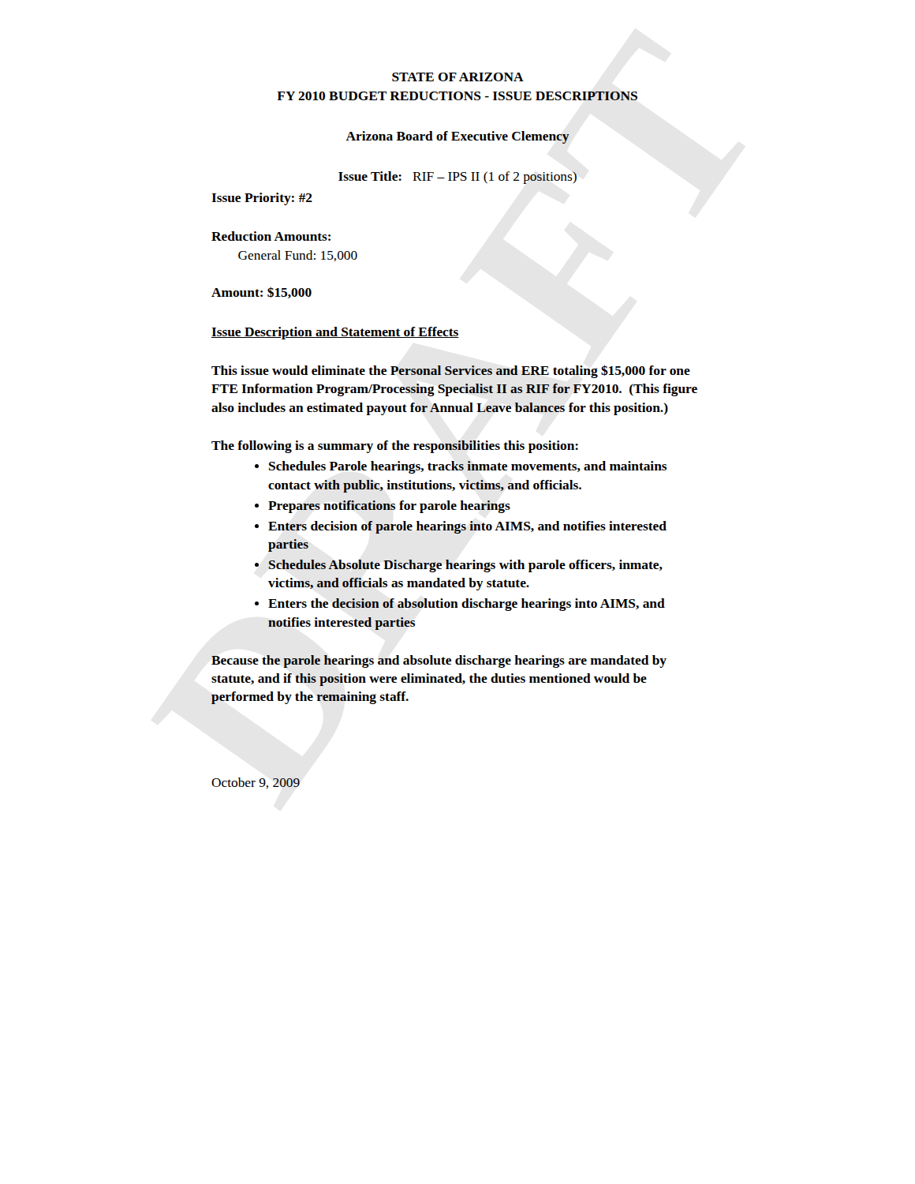DRAFT
STATE OF ARIZONA
FY 2010 BUDGET REDUCTIONS - ISSUE DESCRIPTIONS
Arizona Board of Executive Clemency
Issue Title: RIF – IPS II (1 of 2 positions)
Issue Priority: #2
Reduction Amounts:
General Fund: 15,000
Amount: $15,000
Issue Description and Statement of Effects
This issue would eliminate the Personal Services and ERE totaling $15,000 for one FTE Information Program/Processing Specialist II as RIF for FY2010. (This figure also includes an estimated payout for Annual Leave balances for this position.)
The following is a summary of the responsibilities this position:
Schedules Parole hearings, tracks inmate movements, and maintains contact with public, institutions, victims, and officials.
Prepares notifications for parole hearings
Enters decision of parole hearings into AIMS, and notifies interested parties
Schedules Absolute Discharge hearings with parole officers, inmate, victims, and officials as mandated by statute.
Enters the decision of absolution discharge hearings into AIMS, and notifies interested parties
Because the parole hearings and absolute discharge hearings are mandated by statute, and if this position were eliminated, the duties mentioned would be performed by the remaining staff.
October 9, 2009